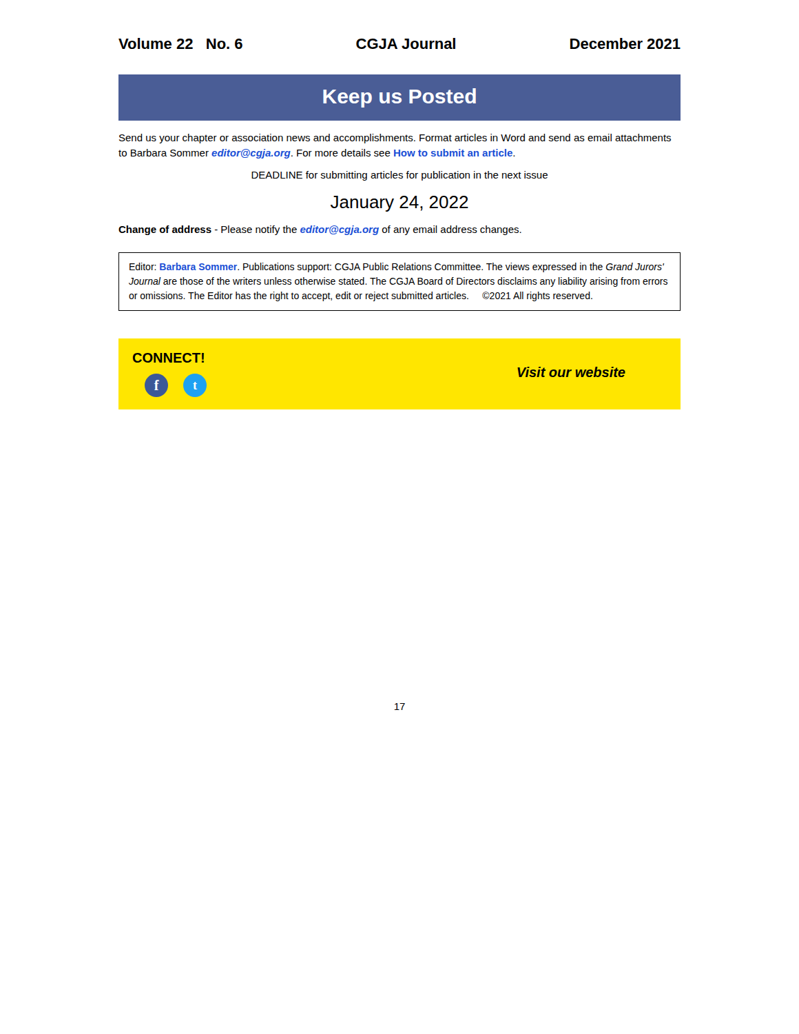Volume 22 No. 6 CGJA Journal December 2021
Keep us Posted
Send us your chapter or association news and accomplishments. Format articles in Word and send as email attachments to Barbara Sommer editor@cgja.org. For more details see How to submit an article.
DEADLINE for submitting articles for publication in the next issue
January 24, 2022
Change of address - Please notify the editor@cgja.org of any email address changes.
Editor: Barbara Sommer. Publications support: CGJA Public Relations Committee. The views expressed in the Grand Jurors' Journal are those of the writers unless otherwise stated. The CGJA Board of Directors disclaims any liability arising from errors or omissions. The Editor has the right to accept, edit or reject submitted articles. ©2021 All rights reserved.
CONNECT!
f t
Visit our website
17